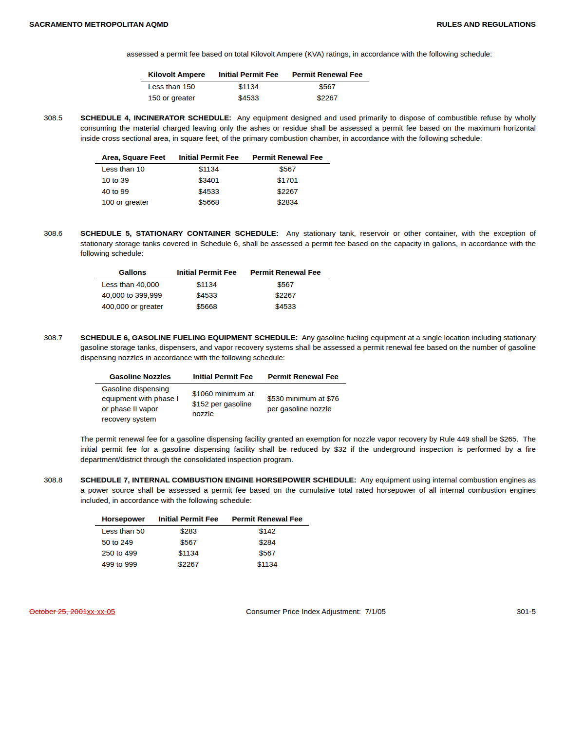SACRAMENTO METROPOLITAN AQMD RULES AND REGULATIONS
assessed a permit fee based on total Kilovolt Ampere (KVA) ratings, in accordance with the following schedule:
| Kilovolt Ampere | Initial Permit Fee | Permit Renewal Fee |
| --- | --- | --- |
| Less than 150 | $1134 | $567 |
| 150 or greater | $4533 | $2267 |
308.5
SCHEDULE 4, INCINERATOR SCHEDULE: Any equipment designed and used primarily to dispose of combustible refuse by wholly consuming the material charged leaving only the ashes or residue shall be assessed a permit fee based on the maximum horizontal inside cross sectional area, in square feet, of the primary combustion chamber, in accordance with the following schedule:
| Area, Square Feet | Initial Permit Fee | Permit Renewal Fee |
| --- | --- | --- |
| Less than 10 | $1134 | $567 |
| 10 to 39 | $3401 | $1701 |
| 40 to 99 | $4533 | $2267 |
| 100 or greater | $5668 | $2834 |
308.6
SCHEDULE 5, STATIONARY CONTAINER SCHEDULE: Any stationary tank, reservoir or other container, with the exception of stationary storage tanks covered in Schedule 6, shall be assessed a permit fee based on the capacity in gallons, in accordance with the following schedule:
| Gallons | Initial Permit Fee | Permit Renewal Fee |
| --- | --- | --- |
| Less than 40,000 | $1134 | $567 |
| 40,000 to 399,999 | $4533 | $2267 |
| 400,000 or greater | $5668 | $4533 |
308.7
SCHEDULE 6, GASOLINE FUELING EQUIPMENT SCHEDULE: Any gasoline fueling equipment at a single location including stationary gasoline storage tanks, dispensers, and vapor recovery systems shall be assessed a permit renewal fee based on the number of gasoline dispensing nozzles in accordance with the following schedule:
| Gasoline Nozzles | Initial Permit Fee | Permit Renewal Fee |
| --- | --- | --- |
| Gasoline dispensing equipment with phase I or phase II vapor recovery system | $1060 minimum at $152 per gasoline nozzle | $530 minimum at $76 per gasoline nozzle |
The permit renewal fee for a gasoline dispensing facility granted an exemption for nozzle vapor recovery by Rule 449 shall be $265. The initial permit fee for a gasoline dispensing facility shall be reduced by $32 if the underground inspection is performed by a fire department/district through the consolidated inspection program.
308.8
SCHEDULE 7, INTERNAL COMBUSTION ENGINE HORSEPOWER SCHEDULE: Any equipment using internal combustion engines as a power source shall be assessed a permit fee based on the cumulative total rated horsepower of all internal combustion engines included, in accordance with the following schedule:
| Horsepower | Initial Permit Fee | Permit Renewal Fee |
| --- | --- | --- |
| Less than 50 | $283 | $142 |
| 50 to 249 | $567 | $284 |
| 250 to 499 | $1134 | $567 |
| 499 to 999 | $2267 | $1134 |
October 25, 2001 xx-xx-05 Consumer Price Index Adjustment: 7/1/05 301-5